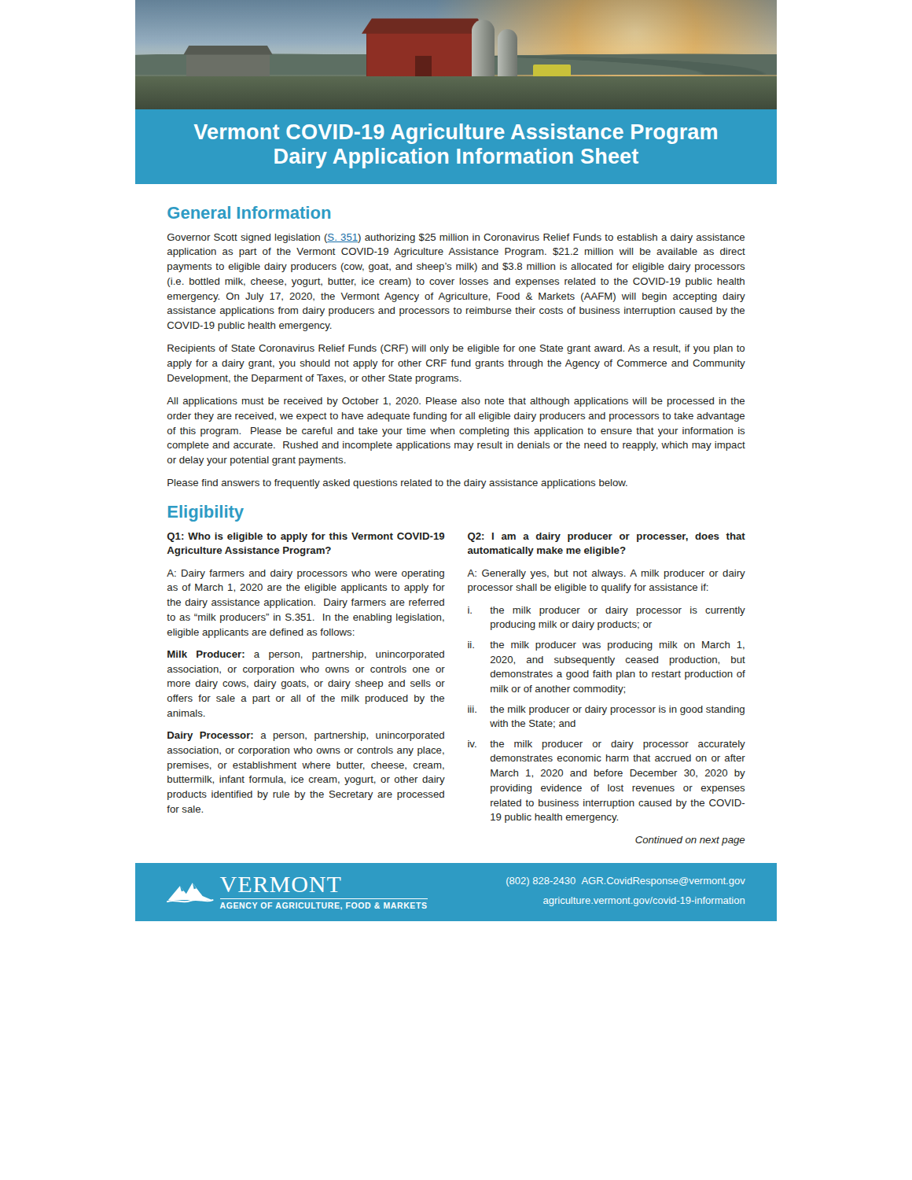Vermont COVID-19 Agriculture Assistance Program Dairy Application Information Sheet
General Information
Governor Scott signed legislation (S. 351) authorizing $25 million in Coronavirus Relief Funds to establish a dairy assistance application as part of the Vermont COVID-19 Agriculture Assistance Program. $21.2 million will be available as direct payments to eligible dairy producers (cow, goat, and sheep’s milk) and $3.8 million is allocated for eligible dairy processors (i.e. bottled milk, cheese, yogurt, butter, ice cream) to cover losses and expenses related to the COVID-19 public health emergency. On July 17, 2020, the Vermont Agency of Agriculture, Food & Markets (AAFM) will begin accepting dairy assistance applications from dairy producers and processors to reimburse their costs of business interruption caused by the COVID-19 public health emergency.
Recipients of State Coronavirus Relief Funds (CRF) will only be eligible for one State grant award. As a result, if you plan to apply for a dairy grant, you should not apply for other CRF fund grants through the Agency of Commerce and Community Development, the Deparment of Taxes, or other State programs.
All applications must be received by October 1, 2020. Please also note that although applications will be processed in the order they are received, we expect to have adequate funding for all eligible dairy producers and processors to take advantage of this program. Please be careful and take your time when completing this application to ensure that your information is complete and accurate. Rushed and incomplete applications may result in denials or the need to reapply, which may impact or delay your potential grant payments.
Please find answers to frequently asked questions related to the dairy assistance applications below.
Eligibility
Q1: Who is eligible to apply for this Vermont COVID-19 Agriculture Assistance Program?
A: Dairy farmers and dairy processors who were operating as of March 1, 2020 are the eligible applicants to apply for the dairy assistance application. Dairy farmers are referred to as “milk producers” in S.351. In the enabling legislation, eligible applicants are defined as follows:
Milk Producer: a person, partnership, unincorporated association, or corporation who owns or controls one or more dairy cows, dairy goats, or dairy sheep and sells or offers for sale a part or all of the milk produced by the animals.
Dairy Processor: a person, partnership, unincorporated association, or corporation who owns or controls any place, premises, or establishment where butter, cheese, cream, buttermilk, infant formula, ice cream, yogurt, or other dairy products identified by rule by the Secretary are processed for sale.
Q2: I am a dairy producer or processer, does that automatically make me eligible?
A: Generally yes, but not always. A milk producer or dairy processor shall be eligible to qualify for assistance if:
the milk producer or dairy processor is currently producing milk or dairy products; or
the milk producer was producing milk on March 1, 2020, and subsequently ceased production, but demonstrates a good faith plan to restart production of milk or of another commodity;
the milk producer or dairy processor is in good standing with the State; and
the milk producer or dairy processor accurately demonstrates economic harm that accrued on or after March 1, 2020 and before December 30, 2020 by providing evidence of lost revenues or expenses related to business interruption caused by the COVID-19 public health emergency.
Continued on next page
VERMONT AGENCY OF AGRICULTURE, FOOD & MARKETS
(802) 828-2430 AGR.CovidResponse@vermont.gov
agriculture.vermont.gov/covid-19-information